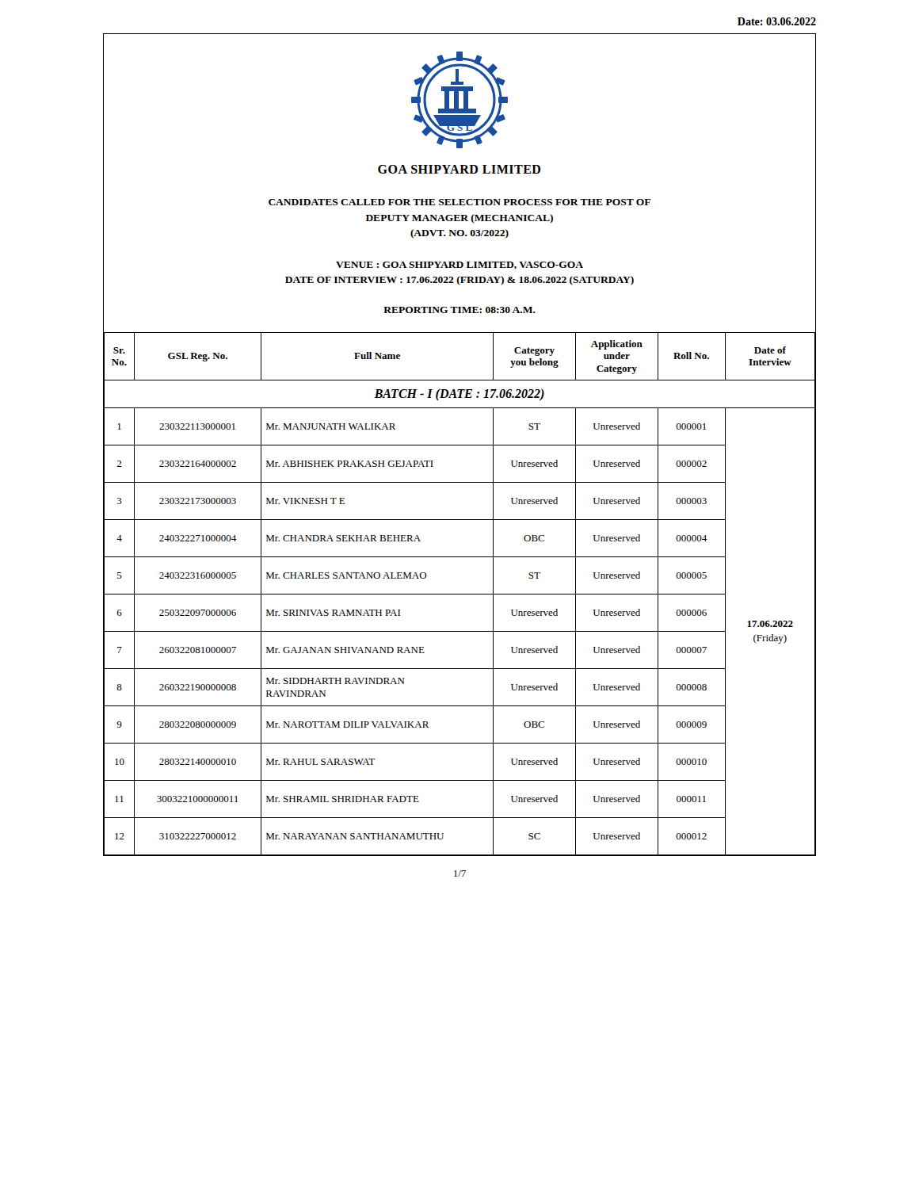Date: 03.06.2022
G S L
GOA SHIPYARD LIMITED
CANDIDATES CALLED FOR THE SELECTION PROCESS FOR THE POST OF
DEPUTY MANAGER (MECHANICAL)
(ADVT. NO. 03/2022)
VENUE : GOA SHIPYARD LIMITED, VASCO-GOA
DATE OF INTERVIEW : 17.06.2022 (FRIDAY) & 18.06.2022 (SATURDAY)
REPORTING TIME: 08:30 A.M.
| Sr. No. | GSL Reg. No. | Full Name | Category you belong | Application under Category | Roll No. | Date of Interview |
| --- | --- | --- | --- | --- | --- | --- |
| BATCH - I (DATE : 17.06.2022) |
| 1 | 230322113000001 | Mr. MANJUNATH WALIKAR | ST | Unreserved | 000001 | 17.06.2022 (Friday) |
| 2 | 230322164000002 | Mr. ABHISHEK PRAKASH GEJAPATI | Unreserved | Unreserved | 000002 |
| 3 | 230322173000003 | Mr. VIKNESH T E | Unreserved | Unreserved | 000003 |
| 4 | 240322271000004 | Mr. CHANDRA SEKHAR BEHERA | OBC | Unreserved | 000004 |
| 5 | 240322316000005 | Mr. CHARLES SANTANO ALEMAO | ST | Unreserved | 000005 |
| 6 | 250322097000006 | Mr. SRINIVAS RAMNATH PAI | Unreserved | Unreserved | 000006 |
| 7 | 260322081000007 | Mr. GAJANAN SHIVANAND RANE | Unreserved | Unreserved | 000007 |
| 8 | 260322190000008 | Mr. SIDDHARTH RAVINDRAN RAVINDRAN | Unreserved | Unreserved | 000008 |
| 9 | 280322080000009 | Mr. NAROTTAM DILIP VALVAIKAR | OBC | Unreserved | 000009 |
| 10 | 280322140000010 | Mr. RAHUL SARASWAT | Unreserved | Unreserved | 000010 |
| 11 | 3003221000000011 | Mr. SHRAMIL SHRIDHAR FADTE | Unreserved | Unreserved | 000011 |
| 12 | 310322227000012 | Mr. NARAYANAN SANTHANAMUTHU | SC | Unreserved | 000012 |
1/7